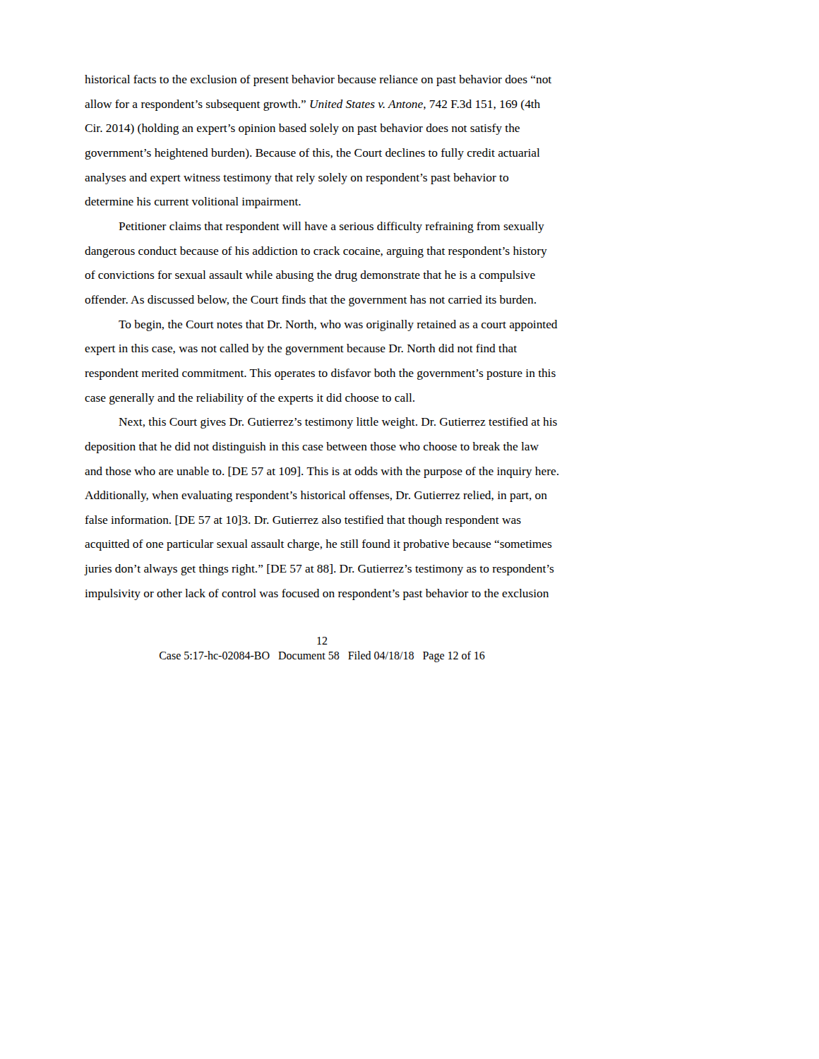historical facts to the exclusion of present behavior because reliance on past behavior does “not allow for a respondent’s subsequent growth.” United States v. Antone, 742 F.3d 151, 169 (4th Cir. 2014) (holding an expert’s opinion based solely on past behavior does not satisfy the government’s heightened burden). Because of this, the Court declines to fully credit actuarial analyses and expert witness testimony that rely solely on respondent’s past behavior to determine his current volitional impairment.
Petitioner claims that respondent will have a serious difficulty refraining from sexually dangerous conduct because of his addiction to crack cocaine, arguing that respondent’s history of convictions for sexual assault while abusing the drug demonstrate that he is a compulsive offender. As discussed below, the Court finds that the government has not carried its burden.
To begin, the Court notes that Dr. North, who was originally retained as a court appointed expert in this case, was not called by the government because Dr. North did not find that respondent merited commitment. This operates to disfavor both the government’s posture in this case generally and the reliability of the experts it did choose to call.
Next, this Court gives Dr. Gutierrez’s testimony little weight. Dr. Gutierrez testified at his deposition that he did not distinguish in this case between those who choose to break the law and those who are unable to. [DE 57 at 109]. This is at odds with the purpose of the inquiry here. Additionally, when evaluating respondent’s historical offenses, Dr. Gutierrez relied, in part, on false information. [DE 57 at 10]3. Dr. Gutierrez also testified that though respondent was acquitted of one particular sexual assault charge, he still found it probative because “sometimes juries don’t always get things right.” [DE 57 at 88]. Dr. Gutierrez’s testimony as to respondent’s impulsivity or other lack of control was focused on respondent’s past behavior to the exclusion
12 Case 5:17-hc-02084-BO Document 58 Filed 04/18/18 Page 12 of 16